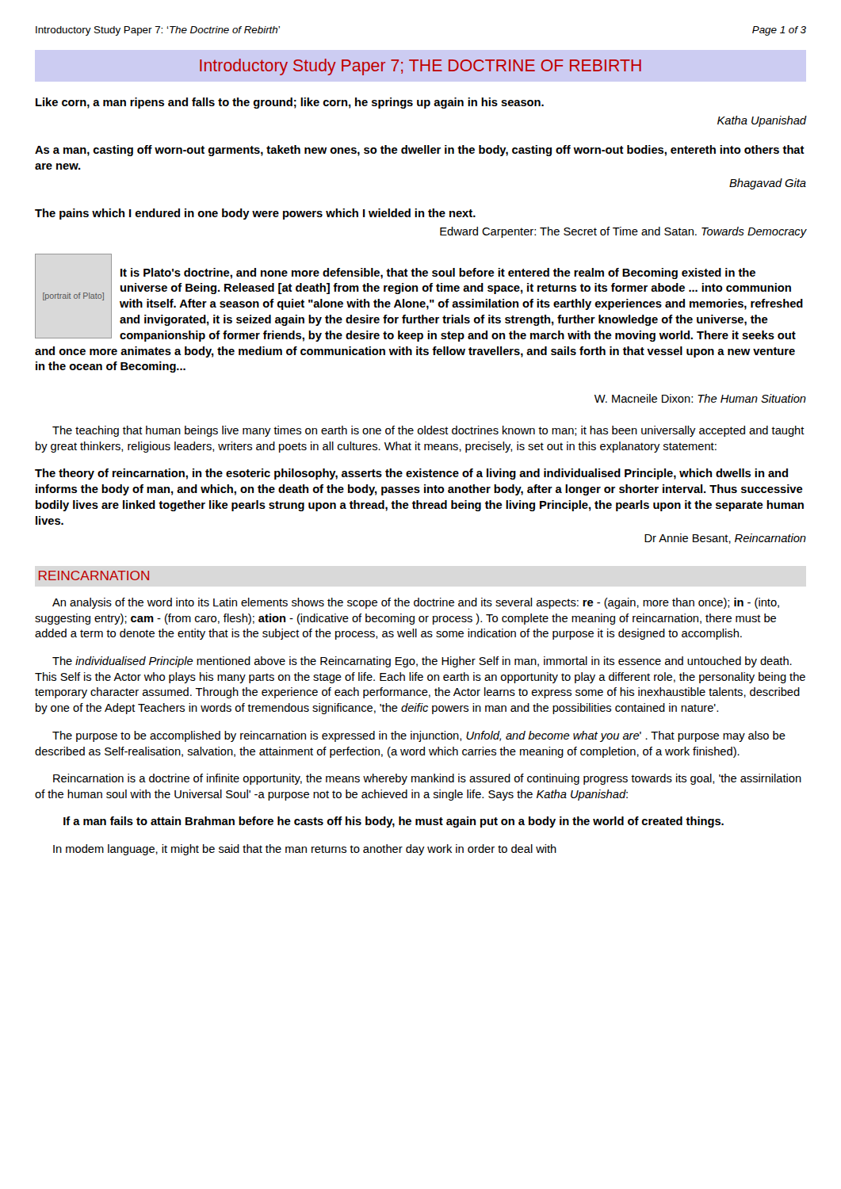Introductory Study Paper 7: ‘The Doctrine of Rebirth’
Page 1 of 3
Introductory Study Paper 7; THE DOCTRINE OF REBIRTH
Like corn, a man ripens and falls to the ground; like corn, he springs up again in his season.
Katha Upanishad
As a man, casting off worn-out garments, taketh new ones, so the dweller in the body, casting off worn-out bodies, entereth into others that are new.
Bhagavad Gita
The pains which I endured in one body were powers which I wielded in the next.
Edward Carpenter: The Secret of Time and Satan. Towards Democracy
[portrait of Plato]
It is Plato's doctrine, and none more defensible, that the soul before it entered the realm of Becoming existed in the universe of Being. Released [at death] from the region of time and space, it returns to its former abode ... into communion with itself. After a season of quiet "alone with the Alone," of assimilation of its earthly experiences and memories, refreshed and invigorated, it is seized again by the desire for further trials of its strength, further knowledge of the universe, the companionship of former friends, by the desire to keep in step and on the march with the moving world. There it seeks out and once more animates a body, the medium of communication with its fellow travellers, and sails forth in that vessel upon a new venture in the ocean of Becoming...
W. Macneile Dixon: The Human Situation
The teaching that human beings live many times on earth is one of the oldest doctrines known to man; it has been universally accepted and taught by great thinkers, religious leaders, writers and poets in all cultures. What it means, precisely, is set out in this explanatory statement:
The theory of reincarnation, in the esoteric philosophy, asserts the existence of a living and individualised Principle, which dwells in and informs the body of man, and which, on the death of the body, passes into another body, after a longer or shorter interval. Thus successive bodily lives are linked together like pearls strung upon a thread, the thread being the living Principle, the pearls upon it the separate human lives.
Dr Annie Besant, Reincarnation
REINCARNATION
An analysis of the word into its Latin elements shows the scope of the doctrine and its several aspects: re - (again, more than once); in - (into, suggesting entry); cam - (from caro, flesh); ation - (indicative of becoming or process ). To complete the meaning of reincarnation, there must be added a term to denote the entity that is the subject of the process, as well as some indication of the purpose it is designed to accomplish.
The individualised Principle mentioned above is the Reincarnating Ego, the Higher Self in man, immortal in its essence and untouched by death. This Self is the Actor who plays his many parts on the stage of life. Each life on earth is an opportunity to play a different role, the personality being the temporary character assumed. Through the experience of each performance, the Actor learns to express some of his inexhaustible talents, described by one of the Adept Teachers in words of tremendous significance, 'the deific powers in man and the possibilities contained in nature'.
The purpose to be accomplished by reincarnation is expressed in the injunction, Unfold, and become what you are' . That purpose may also be described as Self-realisation, salvation, the attainment of perfection, (a word which carries the meaning of completion, of a work finished).
Reincarnation is a doctrine of infinite opportunity, the means whereby mankind is assured of continuing progress towards its goal, 'the assirnilation of the human soul with the Universal Soul' -a purpose not to be achieved in a single life. Says the Katha Upanishad:
If a man fails to attain Brahman before he casts off his body, he must again put on a body in the world of created things.
In modem language, it might be said that the man returns to another day work in order to deal with